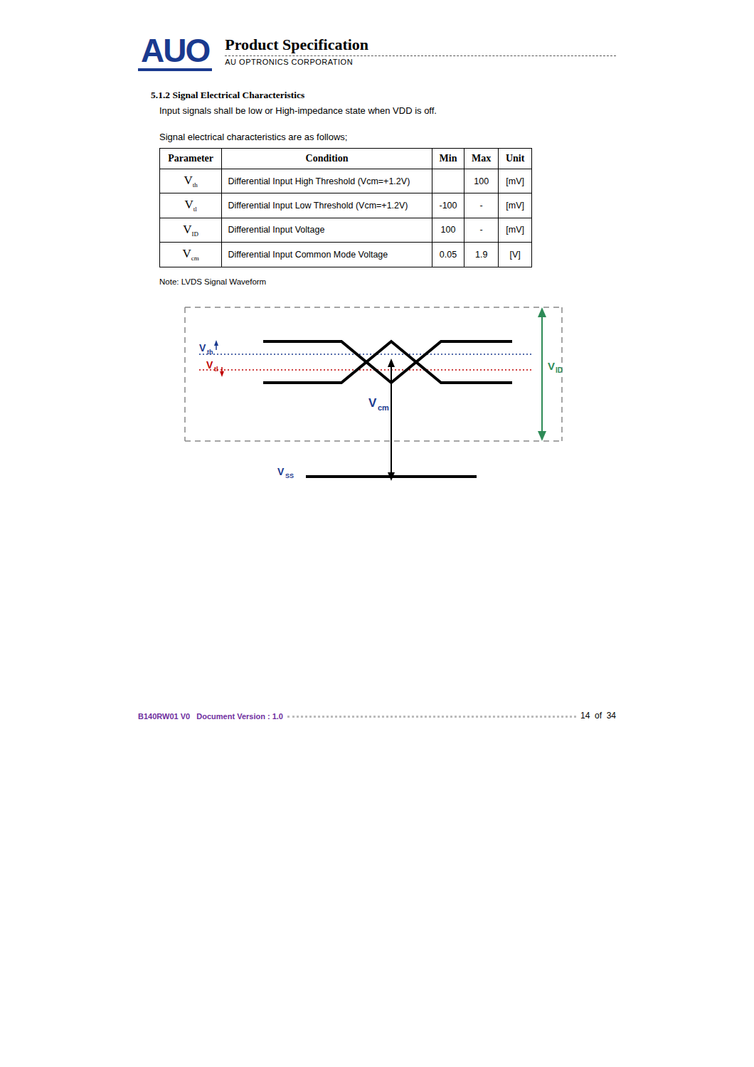AUO
Product Specification
AU OPTRONICS CORPORATION
5.1.2 Signal Electrical Characteristics
Input signals shall be low or High-impedance state when VDD is off.
Signal electrical characteristics are as follows;
| Parameter | Condition | Min | Max | Unit |
| --- | --- | --- | --- | --- |
| V th | Differential Input High Threshold (Vcm=+1.2V) | | 100 | [mV] |
| V tl | Differential Input Low Threshold (Vcm=+1.2V) | -100 | - | [mV] |
| V ID | Differential Input Voltage | 100 | - | [mV] |
| V cm | Differential Input Common Mode Voltage | 0.05 | 1.9 | [V] |
Note: LVDS Signal Waveform
V th V tl V cm V ID V SS
B140RW01 V0 Document Version : 1.0 14 of 34